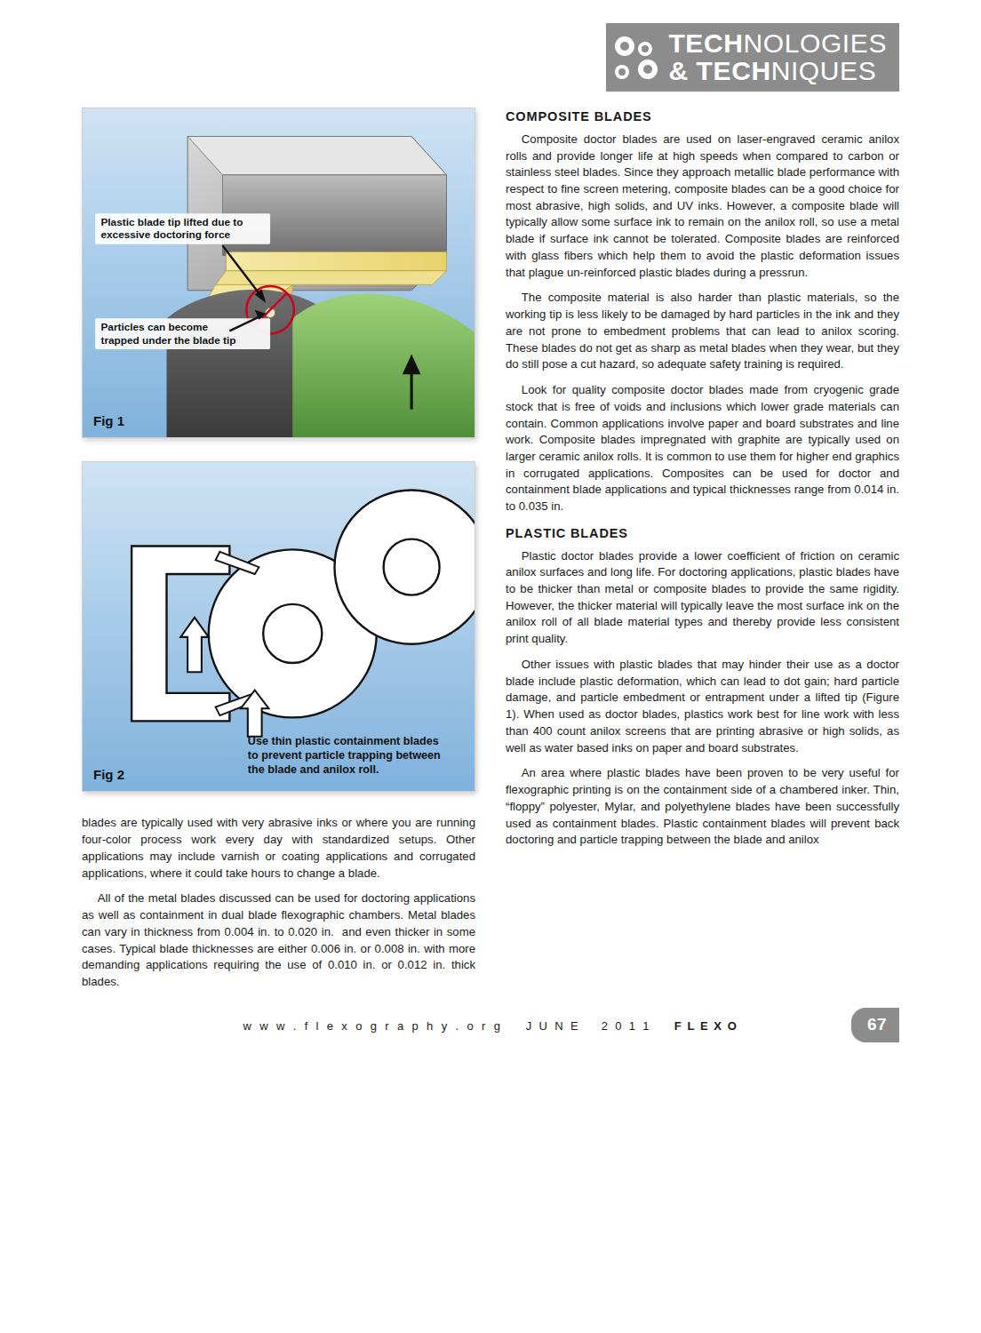TECHNOLOGIES & TECHNIQUES
Plastic blade tip lifted due to excessive doctoring force Particles can become trapped under the blade tip
Fig 1
Use thin plastic containment blades to prevent particle trapping between the blade and anilox roll.
Fig 2
blades are typically used with very abrasive inks or where you are running four-color process work every day with standardized setups. Other applications may include varnish or coating applications and corrugated applications, where it could take hours to change a blade.
All of the metal blades discussed can be used for doctoring applications as well as containment in dual blade flexographic chambers. Metal blades can vary in thickness from 0.004 in. to 0.020 in. and even thicker in some cases. Typical blade thicknesses are either 0.006 in. or 0.008 in. with more demanding applications requiring the use of 0.010 in. or 0.012 in. thick blades.
Composite Blades
Composite doctor blades are used on laser-engraved ceramic anilox rolls and provide longer life at high speeds when compared to carbon or stainless steel blades. Since they approach metallic blade performance with respect to fine screen metering, composite blades can be a good choice for most abrasive, high solids, and UV inks. However, a composite blade will typically allow some surface ink to remain on the anilox roll, so use a metal blade if surface ink cannot be tolerated. Composite blades are reinforced with glass fibers which help them to avoid the plastic deformation issues that plague un-reinforced plastic blades during a pressrun.
The composite material is also harder than plastic materials, so the working tip is less likely to be damaged by hard particles in the ink and they are not prone to embedment problems that can lead to anilox scoring. These blades do not get as sharp as metal blades when they wear, but they do still pose a cut hazard, so adequate safety training is required.
Look for quality composite doctor blades made from cryogenic grade stock that is free of voids and inclusions which lower grade materials can contain. Common applications involve paper and board substrates and line work. Composite blades impregnated with graphite are typically used on larger ceramic anilox rolls. It is common to use them for higher end graphics in corrugated applications. Composites can be used for doctor and containment blade applications and typical thicknesses range from 0.014 in. to 0.035 in.
Plastic Blades
Plastic doctor blades provide a lower coefficient of friction on ceramic anilox surfaces and long life. For doctoring applications, plastic blades have to be thicker than metal or composite blades to provide the same rigidity. However, the thicker material will typically leave the most surface ink on the anilox roll of all blade material types and thereby provide less consistent print quality.
Other issues with plastic blades that may hinder their use as a doctor blade include plastic deformation, which can lead to dot gain; hard particle damage, and particle embedment or entrapment under a lifted tip (Figure 1). When used as doctor blades, plastics work best for line work with less than 400 count anilox screens that are printing abrasive or high solids, as well as water based inks on paper and board substrates.
An area where plastic blades have been proven to be very useful for flexographic printing is on the containment side of a chambered inker. Thin, “floppy” polyester, Mylar, and polyethylene blades have been successfully used as containment blades. Plastic containment blades will prevent back doctoring and particle trapping between the blade and anilox
w w w . f l e x o g r a p h y . o r g J U N E 2 0 1 1 F L E X O
67